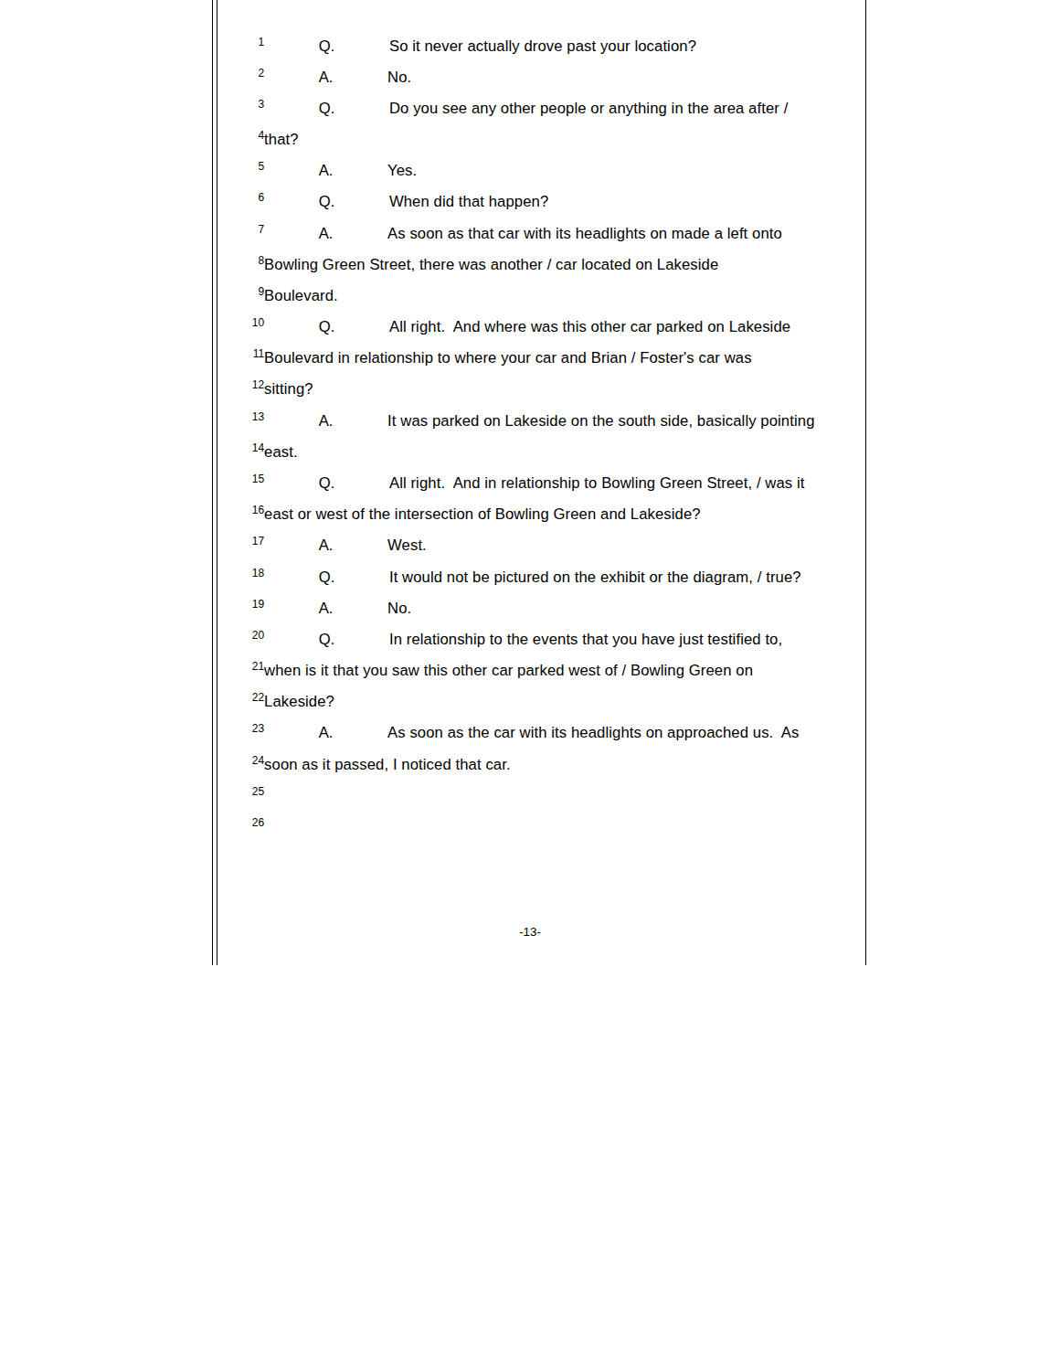| 1 | Q. So it never actually drove past your location? |
| 2 | A. No. |
| 3 | Q. Do you see any other people or anything in the area after / |
| 4 | that? |
| 5 | A. Yes. |
| 6 | Q. When did that happen? |
| 7 | A. As soon as that car with its headlights on made a left onto |
| 8 | Bowling Green Street, there was another / car located on Lakeside |
| 9 | Boulevard. |
| 10 | Q. All right. And where was this other car parked on Lakeside |
| 11 | Boulevard in relationship to where your car and Brian / Foster's car was |
| 12 | sitting? |
| 13 | A. It was parked on Lakeside on the south side, basically pointing |
| 14 | east. |
| 15 | Q. All right. And in relationship to Bowling Green Street, / was it |
| 16 | east or west of the intersection of Bowling Green and Lakeside? |
| 17 | A. West. |
| 18 | Q. It would not be pictured on the exhibit or the diagram, / true? |
| 19 | A. No. |
| 20 | Q. In relationship to the events that you have just testified to, |
| 21 | when is it that you saw this other car parked west of / Bowling Green on |
| 22 | Lakeside? |
| 23 | A. As soon as the car with its headlights on approached us. As |
| 24 | soon as it passed, I noticed that car. |
| 25 | |
| 26 | |
-13-